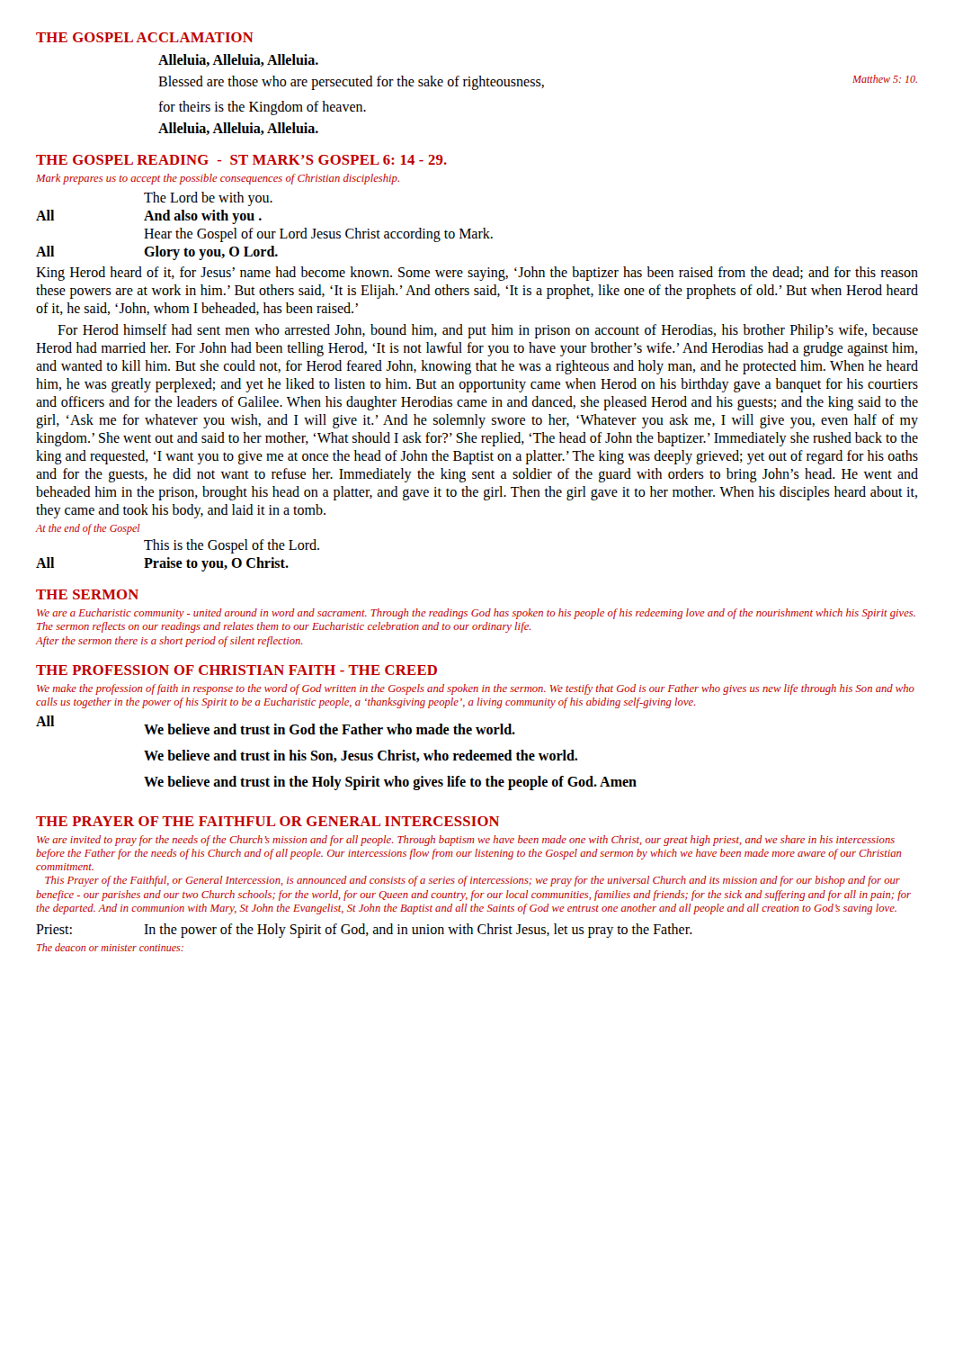THE GOSPEL ACCLAMATION
Alleluia, Alleluia, Alleluia.
Matthew 5: 10.
Blessed are those who are persecuted for the sake of righteousness,
for theirs is the Kingdom of heaven.
Alleluia, Alleluia, Alleluia.
THE GOSPEL READING - ST MARK’S GOSPEL 6: 14 - 29.
Mark prepares us to accept the possible consequences of Christian discipleship.
| | The Lord be with you. |
| All | And also with you . |
| | Hear the Gospel of our Lord Jesus Christ according to Mark. |
| All | Glory to you, O Lord. |
King Herod heard of it, for Jesus’ name had become known. Some were saying, ‘John the baptizer has been raised from the dead; and for this reason these powers are at work in him.’ But others said, ‘It is Elijah.’ And others said, ‘It is a prophet, like one of the prophets of old.’ But when Herod heard of it, he said, ‘John, whom I beheaded, has been raised.’
For Herod himself had sent men who arrested John, bound him, and put him in prison on account of Herodias, his brother Philip’s wife, because Herod had married her. For John had been telling Herod, ‘It is not lawful for you to have your brother’s wife.’ And Herodias had a grudge against him, and wanted to kill him. But she could not, for Herod feared John, knowing that he was a righteous and holy man, and he protected him. When he heard him, he was greatly perplexed; and yet he liked to listen to him. But an opportunity came when Herod on his birthday gave a banquet for his courtiers and officers and for the leaders of Galilee. When his daughter Herodias came in and danced, she pleased Herod and his guests; and the king said to the girl, ‘Ask me for whatever you wish, and I will give it.’ And he solemnly swore to her, ‘Whatever you ask me, I will give you, even half of my kingdom.’ She went out and said to her mother, ‘What should I ask for?’ She replied, ‘The head of John the baptizer.’ Immediately she rushed back to the king and requested, ‘I want you to give me at once the head of John the Baptist on a platter.’ The king was deeply grieved; yet out of regard for his oaths and for the guests, he did not want to refuse her. Immediately the king sent a soldier of the guard with orders to bring John’s head. He went and beheaded him in the prison, brought his head on a platter, and gave it to the girl. Then the girl gave it to her mother. When his disciples heard about it, they came and took his body, and laid it in a tomb.
At the end of the Gospel
| | This is the Gospel of the Lord. |
| All | Praise to you, O Christ. |
THE SERMON
We are a Eucharistic community - united around in word and sacrament. Through the readings God has spoken to his people of his redeeming love and of the nourishment which his Spirit gives. The sermon reflects on our readings and relates them to our Eucharistic celebration and to our ordinary life.
After the sermon there is a short period of silent reflection.
THE PROFESSION OF CHRISTIAN FAITH - THE CREED
We make the profession of faith in response to the word of God written in the Gospels and spoken in the sermon. We testify that God is our Father who gives us new life through his Son and who calls us together in the power of his Spirit to be a Eucharistic people, a ‘thanksgiving people’, a living community of his abiding self-giving love.
| All | We believe and trust in God the Father who made the world. We believe and trust in his Son, Jesus Christ, who redeemed the world. We believe and trust in the Holy Spirit who gives life to the people of God. Amen |
THE PRAYER OF THE FAITHFUL OR GENERAL INTERCESSION
We are invited to pray for the needs of the Church’s mission and for all people. Through baptism we have been made one with Christ, our great high priest, and we share in his intercessions before the Father for the needs of his Church and of all people. Our intercessions flow from our listening to the Gospel and sermon by which we have been made more aware of our Christian commitment.
This Prayer of the Faithful, or General Intercession, is announced and consists of a series of intercessions; we pray for the universal Church and its mission and for our bishop and for our benefice - our parishes and our two Church schools; for the world, for our Queen and country, for our local communities, families and friends; for the sick and suffering and for all in pain; for the departed. And in communion with Mary, St John the Evangelist, St John the Baptist and all the Saints of God we entrust one another and all people and all creation to God’s saving love.
| Priest: | In the power of the Holy Spirit of God, and in union with Christ Jesus, let us pray to the Father. |
The deacon or minister continues: